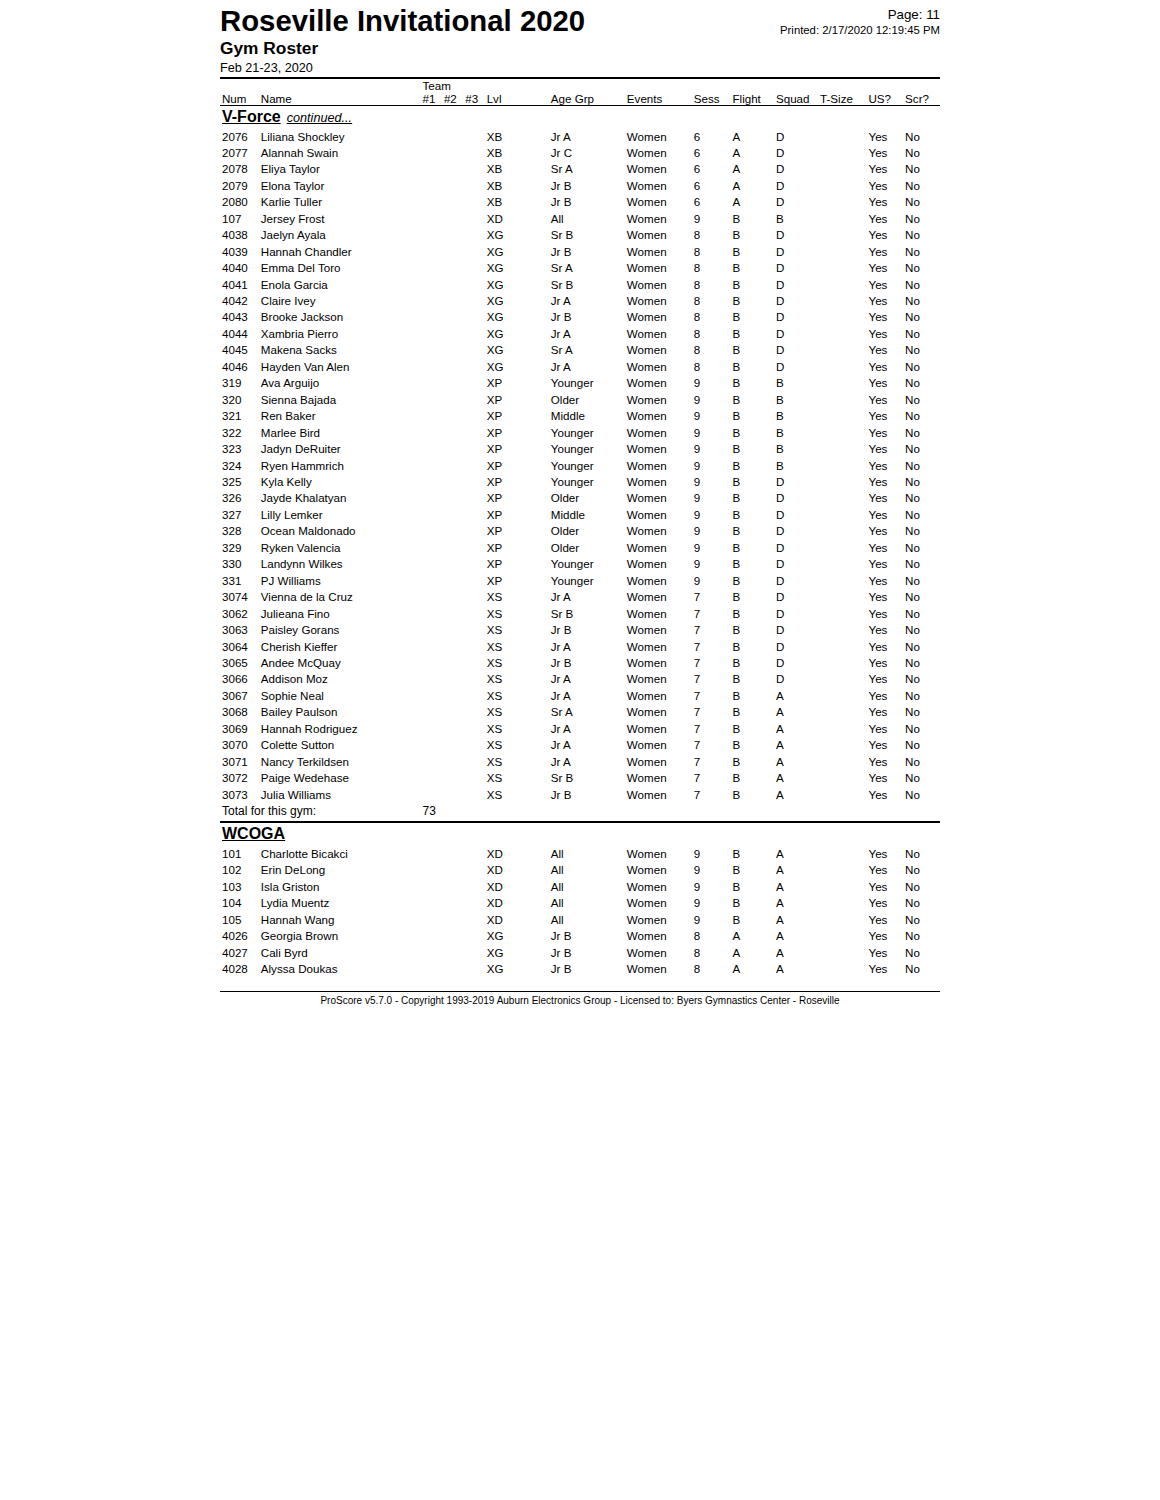Page: 11
Printed: 2/17/2020 12:19:45 PM
Roseville Invitational 2020
Gym Roster
Feb 21-23, 2020
| | | Team | | | | | | | | | |
| --- | --- | --- | --- | --- | --- | --- | --- | --- | --- | --- | --- |
| Num | Name | #1 | #2 | #3 | Lvl | Age Grp | Events | Sess | Flight | Squad | T-Size | US? | Scr? |
| V-Force continued... |
| 2076 | Liliana Shockley | | | | XB | Jr A | Women | 6 | A | D | | Yes | No |
| 2077 | Alannah Swain | | | | XB | Jr C | Women | 6 | A | D | | Yes | No |
| 2078 | Eliya Taylor | | | | XB | Sr A | Women | 6 | A | D | | Yes | No |
| 2079 | Elona Taylor | | | | XB | Jr B | Women | 6 | A | D | | Yes | No |
| 2080 | Karlie Tuller | | | | XB | Jr B | Women | 6 | A | D | | Yes | No |
| 107 | Jersey Frost | | | | XD | All | Women | 9 | B | B | | Yes | No |
| 4038 | Jaelyn Ayala | | | | XG | Sr B | Women | 8 | B | D | | Yes | No |
| 4039 | Hannah Chandler | | | | XG | Jr B | Women | 8 | B | D | | Yes | No |
| 4040 | Emma Del Toro | | | | XG | Sr A | Women | 8 | B | D | | Yes | No |
| 4041 | Enola Garcia | | | | XG | Sr B | Women | 8 | B | D | | Yes | No |
| 4042 | Claire Ivey | | | | XG | Jr A | Women | 8 | B | D | | Yes | No |
| 4043 | Brooke Jackson | | | | XG | Jr B | Women | 8 | B | D | | Yes | No |
| 4044 | Xambria Pierro | | | | XG | Jr A | Women | 8 | B | D | | Yes | No |
| 4045 | Makena Sacks | | | | XG | Sr A | Women | 8 | B | D | | Yes | No |
| 4046 | Hayden Van Alen | | | | XG | Jr A | Women | 8 | B | D | | Yes | No |
| 319 | Ava Arguijo | | | | XP | Younger | Women | 9 | B | B | | Yes | No |
| 320 | Sienna Bajada | | | | XP | Older | Women | 9 | B | B | | Yes | No |
| 321 | Ren Baker | | | | XP | Middle | Women | 9 | B | B | | Yes | No |
| 322 | Marlee Bird | | | | XP | Younger | Women | 9 | B | B | | Yes | No |
| 323 | Jadyn DeRuiter | | | | XP | Younger | Women | 9 | B | B | | Yes | No |
| 324 | Ryen Hammrich | | | | XP | Younger | Women | 9 | B | B | | Yes | No |
| 325 | Kyla Kelly | | | | XP | Younger | Women | 9 | B | D | | Yes | No |
| 326 | Jayde Khalatyan | | | | XP | Older | Women | 9 | B | D | | Yes | No |
| 327 | Lilly Lemker | | | | XP | Middle | Women | 9 | B | D | | Yes | No |
| 328 | Ocean Maldonado | | | | XP | Older | Women | 9 | B | D | | Yes | No |
| 329 | Ryken Valencia | | | | XP | Older | Women | 9 | B | D | | Yes | No |
| 330 | Landynn Wilkes | | | | XP | Younger | Women | 9 | B | D | | Yes | No |
| 331 | PJ Williams | | | | XP | Younger | Women | 9 | B | D | | Yes | No |
| 3074 | Vienna de la Cruz | | | | XS | Jr A | Women | 7 | B | D | | Yes | No |
| 3062 | Julieana Fino | | | | XS | Sr B | Women | 7 | B | D | | Yes | No |
| 3063 | Paisley Gorans | | | | XS | Jr B | Women | 7 | B | D | | Yes | No |
| 3064 | Cherish Kieffer | | | | XS | Jr A | Women | 7 | B | D | | Yes | No |
| 3065 | Andee McQuay | | | | XS | Jr B | Women | 7 | B | D | | Yes | No |
| 3066 | Addison Moz | | | | XS | Jr A | Women | 7 | B | D | | Yes | No |
| 3067 | Sophie Neal | | | | XS | Jr A | Women | 7 | B | A | | Yes | No |
| 3068 | Bailey Paulson | | | | XS | Sr A | Women | 7 | B | A | | Yes | No |
| 3069 | Hannah Rodriguez | | | | XS | Jr A | Women | 7 | B | A | | Yes | No |
| 3070 | Colette Sutton | | | | XS | Jr A | Women | 7 | B | A | | Yes | No |
| 3071 | Nancy Terkildsen | | | | XS | Jr A | Women | 7 | B | A | | Yes | No |
| 3072 | Paige Wedehase | | | | XS | Sr B | Women | 7 | B | A | | Yes | No |
| 3073 | Julia Williams | | | | XS | Jr B | Women | 7 | B | A | | Yes | No |
| Total for this gym: | 73 | |
| WCOGA |
| 101 | Charlotte Bicakci | | | | XD | All | Women | 9 | B | A | | Yes | No |
| 102 | Erin DeLong | | | | XD | All | Women | 9 | B | A | | Yes | No |
| 103 | Isla Griston | | | | XD | All | Women | 9 | B | A | | Yes | No |
| 104 | Lydia Muentz | | | | XD | All | Women | 9 | B | A | | Yes | No |
| 105 | Hannah Wang | | | | XD | All | Women | 9 | B | A | | Yes | No |
| 4026 | Georgia Brown | | | | XG | Jr B | Women | 8 | A | A | | Yes | No |
| 4027 | Cali Byrd | | | | XG | Jr B | Women | 8 | A | A | | Yes | No |
| 4028 | Alyssa Doukas | | | | XG | Jr B | Women | 8 | A | A | | Yes | No |
ProScore v5.7.0 - Copyright 1993-2019 Auburn Electronics Group - Licensed to: Byers Gymnastics Center - Roseville